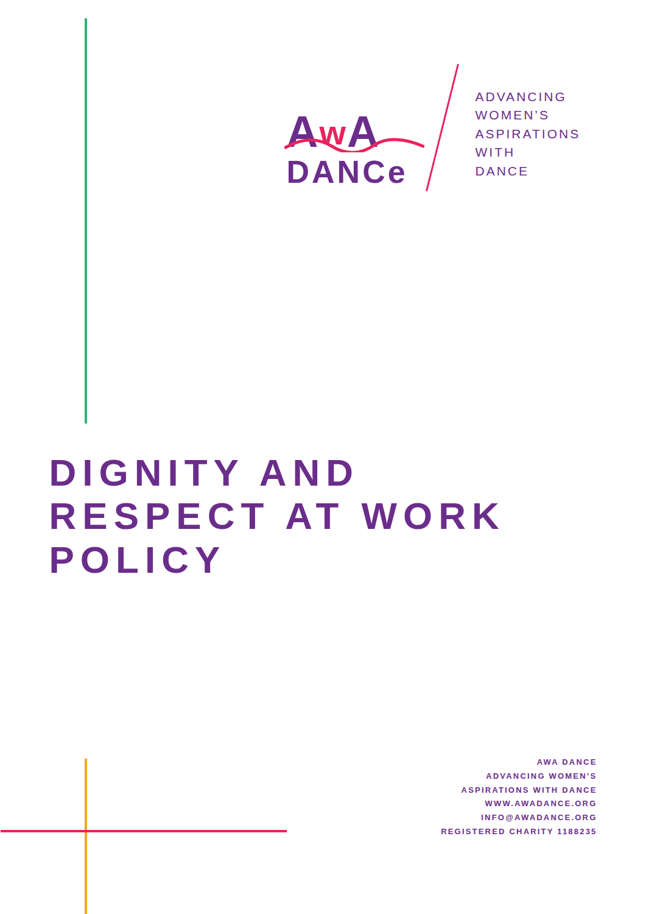Aw A
DANCe
Advancing
Women’s
Aspirations
With
Dance
Dignity and Respect at Work Policy
AWA Dance
Advancing Women’s
Aspirations with Dance
www.awadance.org
info@awadance.org
Registered Charity 1188235